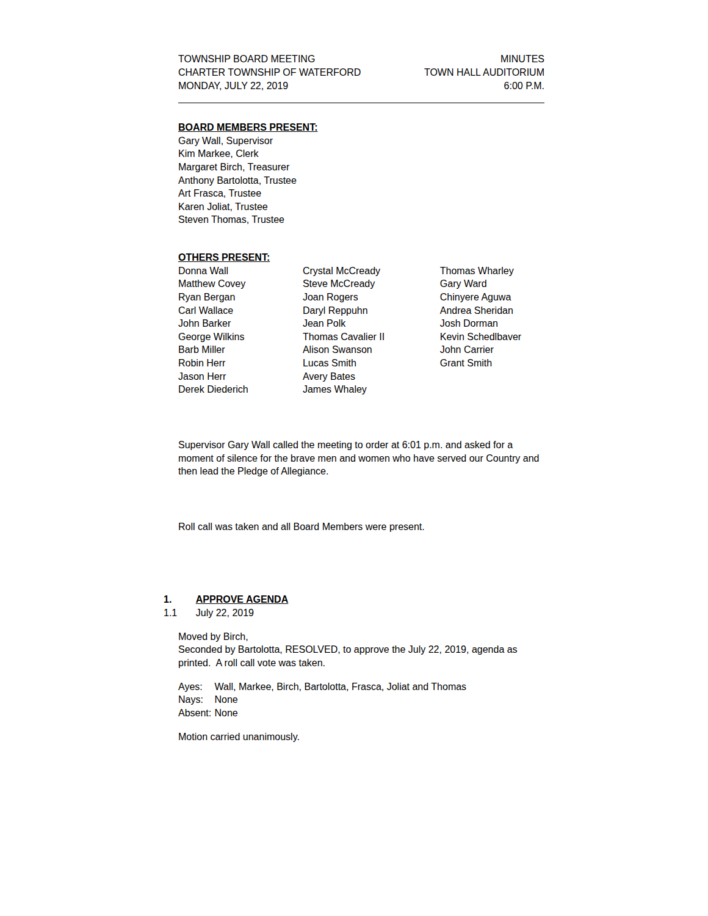TOWNSHIP BOARD MEETING
CHARTER TOWNSHIP OF WATERFORD
MONDAY, JULY 22, 2019
MINUTES
TOWN HALL AUDITORIUM
6:00 P.M.
BOARD MEMBERS PRESENT:
Gary Wall, Supervisor
Kim Markee, Clerk
Margaret Birch, Treasurer
Anthony Bartolotta, Trustee
Art Frasca, Trustee
Karen Joliat, Trustee
Steven Thomas, Trustee
OTHERS PRESENT:
| Donna Wall | Crystal McCready | Thomas Wharley |
| Matthew Covey | Steve McCready | Gary Ward |
| Ryan Bergan | Joan Rogers | Chinyere Aguwa |
| Carl Wallace | Daryl Reppuhn | Andrea Sheridan |
| John Barker | Jean Polk | Josh Dorman |
| George Wilkins | Thomas Cavalier II | Kevin Schedlbaver |
| Barb Miller | Alison Swanson | John Carrier |
| Robin Herr | Lucas Smith | Grant Smith |
| Jason Herr | Avery Bates | |
| Derek Diederich | James Whaley | |
Supervisor Gary Wall called the meeting to order at 6:01 p.m. and asked for a moment of silence for the brave men and women who have served our Country and then lead the Pledge of Allegiance.
Roll call was taken and all Board Members were present.
1.
APPROVE AGENDA
1.1
July 22, 2019
Moved by Birch,
Seconded by Bartolotta, RESOLVED, to approve the July 22, 2019, agenda as printed. A roll call vote was taken.
Ayes: Wall, Markee, Birch, Bartolotta, Frasca, Joliat and Thomas
Nays: None
Absent: None
Motion carried unanimously.